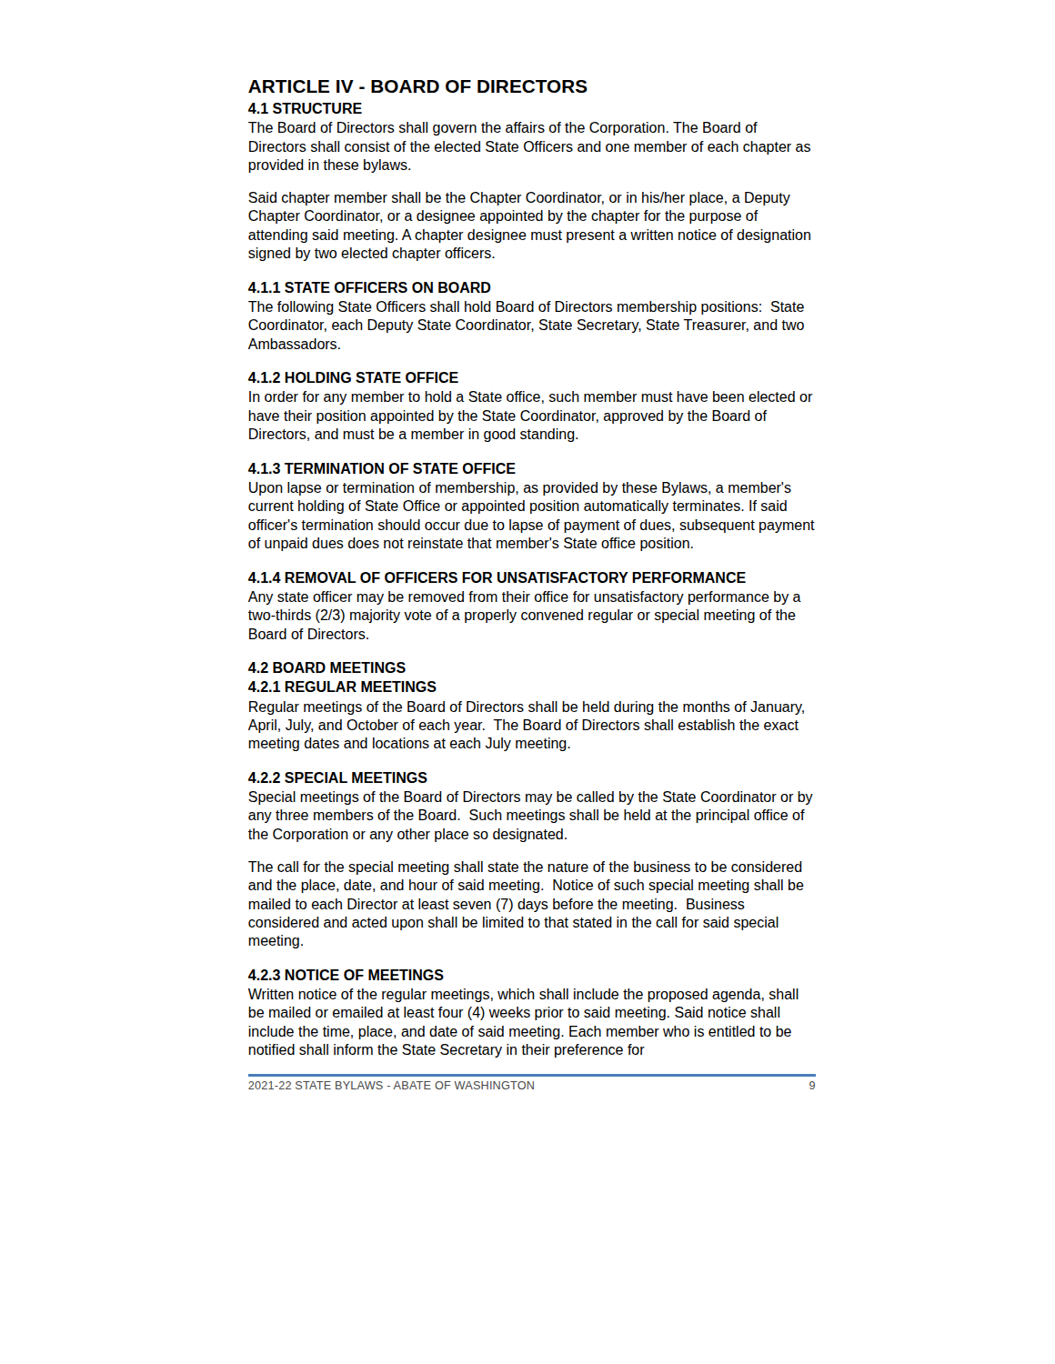ARTICLE IV - BOARD OF DIRECTORS
4.1 STRUCTURE
The Board of Directors shall govern the affairs of the Corporation. The Board of Directors shall consist of the elected State Officers and one member of each chapter as provided in these bylaws.
Said chapter member shall be the Chapter Coordinator, or in his/her place, a Deputy Chapter Coordinator, or a designee appointed by the chapter for the purpose of attending said meeting. A chapter designee must present a written notice of designation signed by two elected chapter officers.
4.1.1 STATE OFFICERS ON BOARD
The following State Officers shall hold Board of Directors membership positions: State Coordinator, each Deputy State Coordinator, State Secretary, State Treasurer, and two Ambassadors.
4.1.2 HOLDING STATE OFFICE
In order for any member to hold a State office, such member must have been elected or have their position appointed by the State Coordinator, approved by the Board of Directors, and must be a member in good standing.
4.1.3 TERMINATION OF STATE OFFICE
Upon lapse or termination of membership, as provided by these Bylaws, a member's current holding of State Office or appointed position automatically terminates. If said officer's termination should occur due to lapse of payment of dues, subsequent payment of unpaid dues does not reinstate that member's State office position.
4.1.4 REMOVAL OF OFFICERS FOR UNSATISFACTORY PERFORMANCE
Any state officer may be removed from their office for unsatisfactory performance by a two-thirds (2/3) majority vote of a properly convened regular or special meeting of the Board of Directors.
4.2 BOARD MEETINGS
4.2.1 REGULAR MEETINGS
Regular meetings of the Board of Directors shall be held during the months of January, April, July, and October of each year. The Board of Directors shall establish the exact meeting dates and locations at each July meeting.
4.2.2 SPECIAL MEETINGS
Special meetings of the Board of Directors may be called by the State Coordinator or by any three members of the Board. Such meetings shall be held at the principal office of the Corporation or any other place so designated.
The call for the special meeting shall state the nature of the business to be considered and the place, date, and hour of said meeting. Notice of such special meeting shall be mailed to each Director at least seven (7) days before the meeting. Business considered and acted upon shall be limited to that stated in the call for said special meeting.
4.2.3 NOTICE OF MEETINGS
Written notice of the regular meetings, which shall include the proposed agenda, shall be mailed or emailed at least four (4) weeks prior to said meeting. Said notice shall include the time, place, and date of said meeting. Each member who is entitled to be notified shall inform the State Secretary in their preference for
2021-22 State Bylaws - ABATE of Washington 9